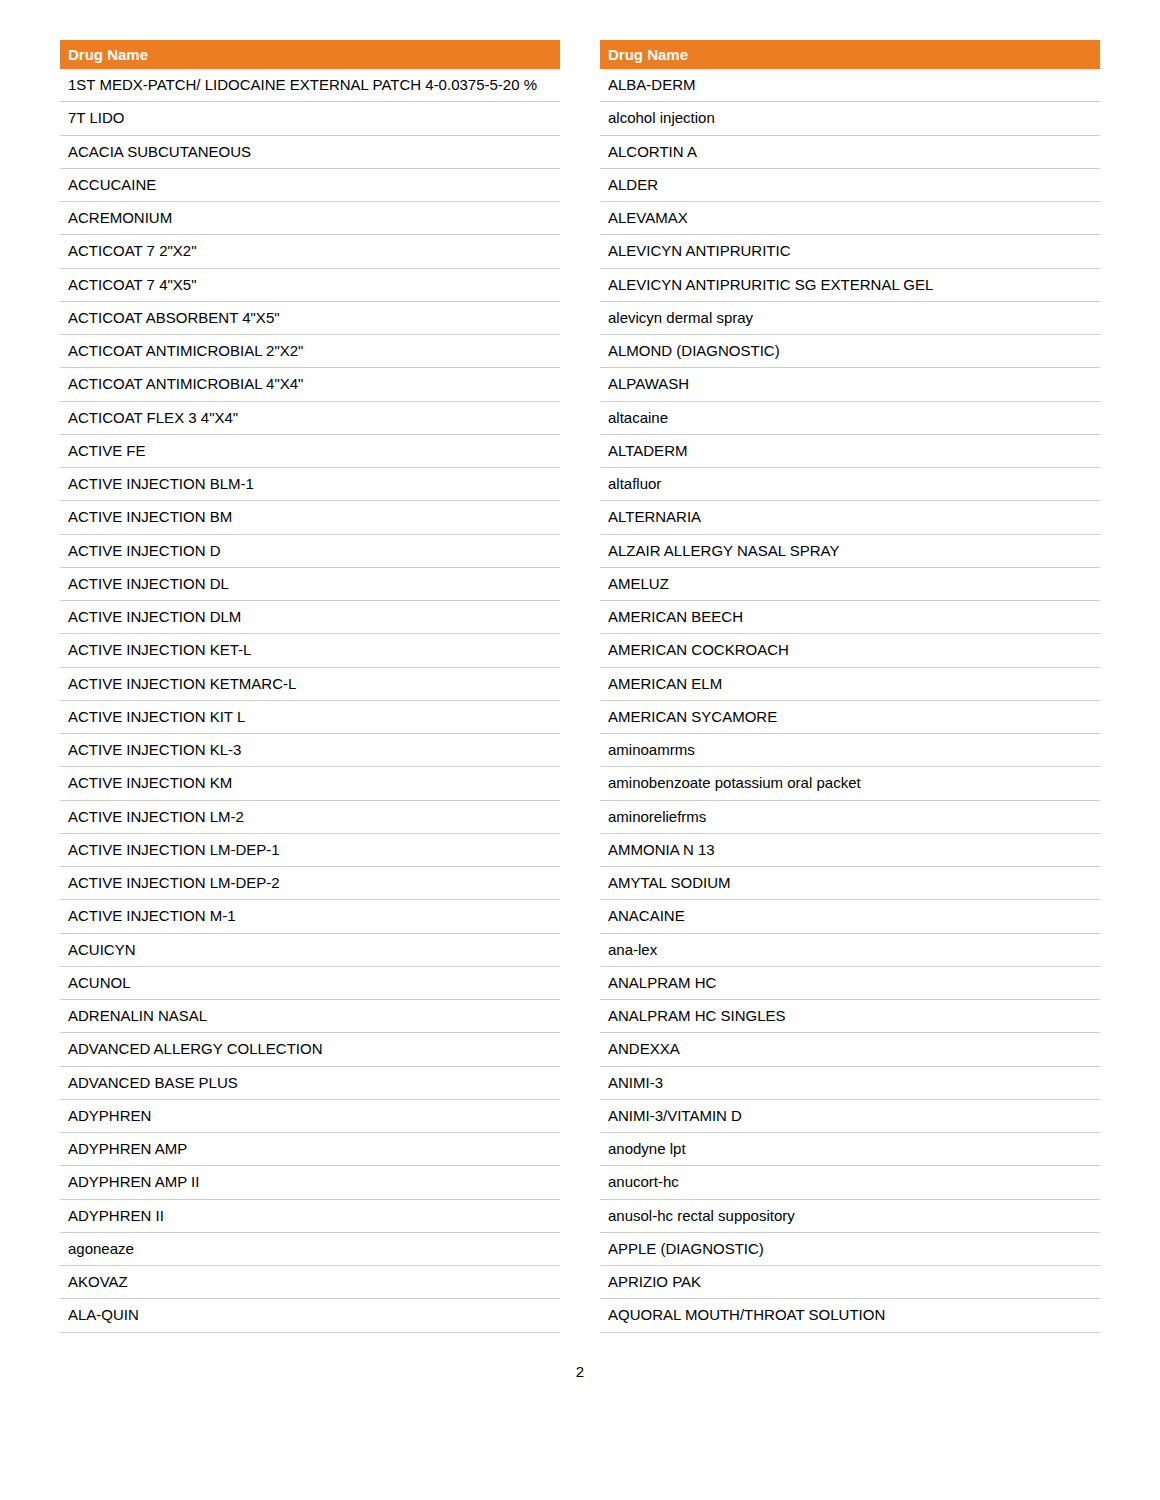| Drug Name |
| --- |
| 1ST MEDX-PATCH/ LIDOCAINE EXTERNAL PATCH 4-0.0375-5-20 % |
| 7T LIDO |
| ACACIA SUBCUTANEOUS |
| ACCUCAINE |
| ACREMONIUM |
| ACTICOAT 7 2"X2" |
| ACTICOAT 7 4"X5" |
| ACTICOAT ABSORBENT 4"X5" |
| ACTICOAT ANTIMICROBIAL 2"X2" |
| ACTICOAT ANTIMICROBIAL 4"X4" |
| ACTICOAT FLEX 3 4"X4" |
| ACTIVE FE |
| ACTIVE INJECTION BLM-1 |
| ACTIVE INJECTION BM |
| ACTIVE INJECTION D |
| ACTIVE INJECTION DL |
| ACTIVE INJECTION DLM |
| ACTIVE INJECTION KET-L |
| ACTIVE INJECTION KETMARC-L |
| ACTIVE INJECTION KIT L |
| ACTIVE INJECTION KL-3 |
| ACTIVE INJECTION KM |
| ACTIVE INJECTION LM-2 |
| ACTIVE INJECTION LM-DEP-1 |
| ACTIVE INJECTION LM-DEP-2 |
| ACTIVE INJECTION M-1 |
| ACUICYN |
| ACUNOL |
| ADRENALIN NASAL |
| ADVANCED ALLERGY COLLECTION |
| ADVANCED BASE PLUS |
| ADYPHREN |
| ADYPHREN AMP |
| ADYPHREN AMP II |
| ADYPHREN II |
| agoneaze |
| AKOVAZ |
| ALA-QUIN |
| Drug Name |
| --- |
| ALBA-DERM |
| alcohol injection |
| ALCORTIN A |
| ALDER |
| ALEVAMAX |
| ALEVICYN ANTIPRURITIC |
| ALEVICYN ANTIPRURITIC SG EXTERNAL GEL |
| alevicyn dermal spray |
| ALMOND (DIAGNOSTIC) |
| ALPAWASH |
| altacaine |
| ALTADERM |
| altafluor |
| ALTERNARIA |
| ALZAIR ALLERGY NASAL SPRAY |
| AMELUZ |
| AMERICAN BEECH |
| AMERICAN COCKROACH |
| AMERICAN ELM |
| AMERICAN SYCAMORE |
| aminoamrms |
| aminobenzoate potassium oral packet |
| aminoreliefrms |
| AMMONIA N 13 |
| AMYTAL SODIUM |
| ANACAINE |
| ana-lex |
| ANALPRAM HC |
| ANALPRAM HC SINGLES |
| ANDEXXA |
| ANIMI-3 |
| ANIMI-3/VITAMIN D |
| anodyne lpt |
| anucort-hc |
| anusol-hc rectal suppository |
| APPLE (DIAGNOSTIC) |
| APRIZIO PAK |
| AQUORAL MOUTH/THROAT SOLUTION |
2